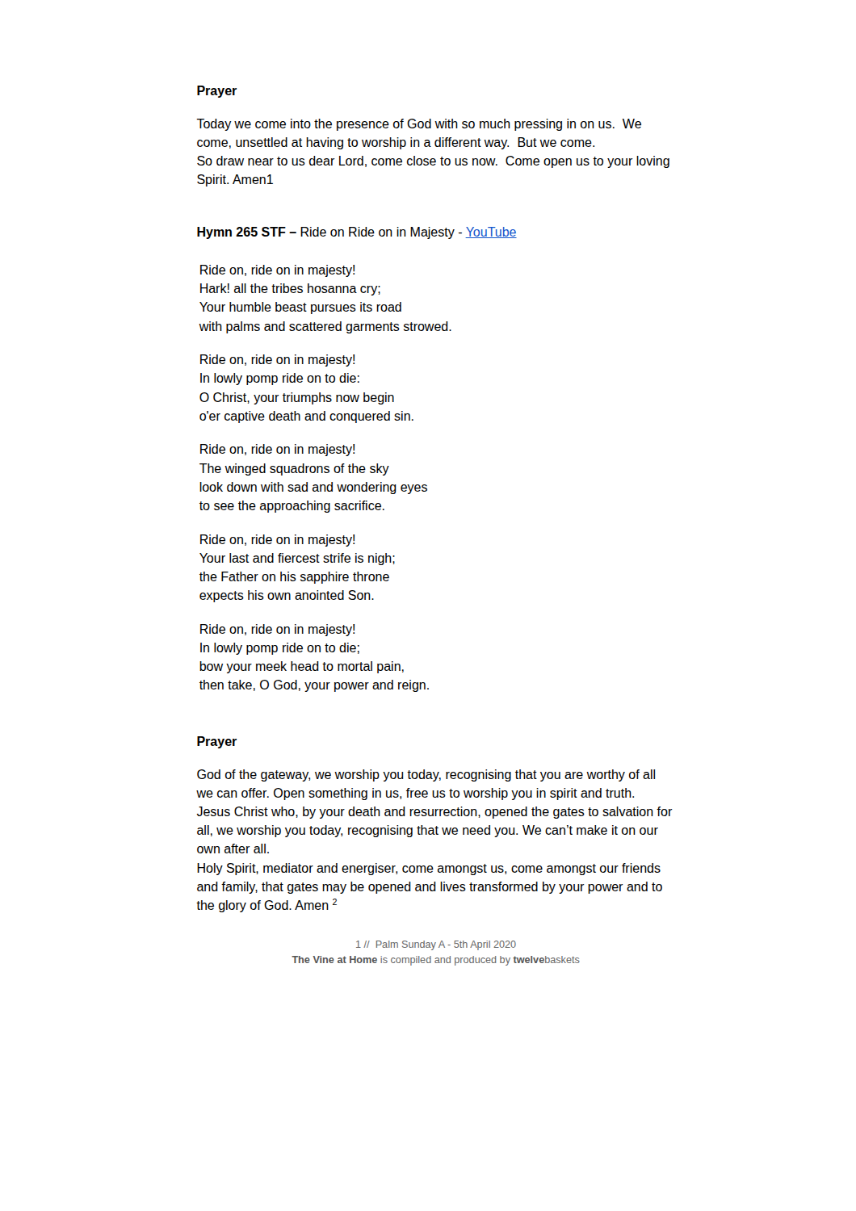Prayer
Today we come into the presence of God with so much pressing in on us. We come, unsettled at having to worship in a different way. But we come.
So draw near to us dear Lord, come close to us now. Come open us to your loving Spirit. Amen1
Hymn 265 STF – Ride on Ride on in Majesty - YouTube
Ride on, ride on in majesty!
Hark! all the tribes hosanna cry;
Your humble beast pursues its road
with palms and scattered garments strowed.
Ride on, ride on in majesty!
In lowly pomp ride on to die:
O Christ, your triumphs now begin
o'er captive death and conquered sin.
Ride on, ride on in majesty!
The winged squadrons of the sky
look down with sad and wondering eyes
to see the approaching sacrifice.
Ride on, ride on in majesty!
Your last and fiercest strife is nigh;
the Father on his sapphire throne
expects his own anointed Son.
Ride on, ride on in majesty!
In lowly pomp ride on to die;
bow your meek head to mortal pain,
then take, O God, your power and reign.
Prayer
God of the gateway, we worship you today, recognising that you are worthy of all we can offer. Open something in us, free us to worship you in spirit and truth.
Jesus Christ who, by your death and resurrection, opened the gates to salvation for all, we worship you today, recognising that we need you. We can’t make it on our own after all.
Holy Spirit, mediator and energiser, come amongst us, come amongst our friends and family, that gates may be opened and lives transformed by your power and to the glory of God. Amen 2
1 // Palm Sunday A - 5th April 2020
The Vine at Home is compiled and produced by twelvebaskets